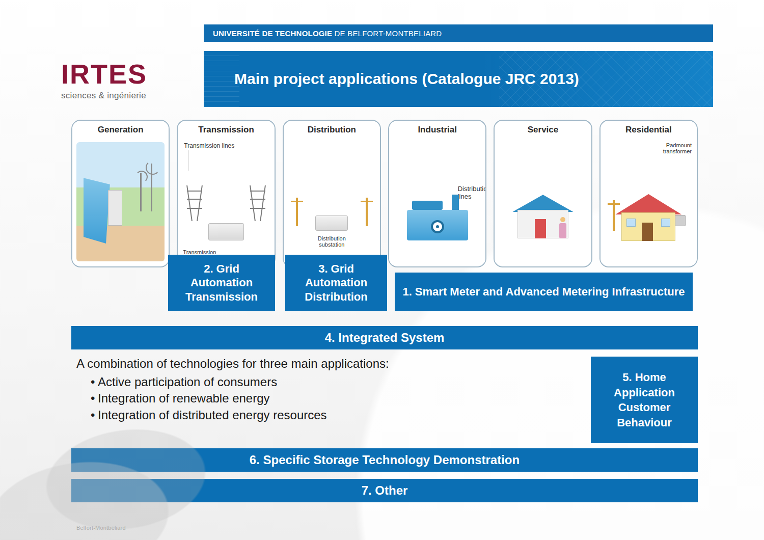UNIVERSITÉ DE TECHNOLOGIE DE BELFORT-MONTBELIARD
Main project applications (Catalogue JRC 2013)
IRTES
sciences & ingénierie
Generation
Transmission
Transmission lines
Transmission
substation
Distribution
Distribution
substation
Industrial
Distribution lines
Service
Residential
Padmount
transformer
2. Grid Automation Transmission
3. Grid Automation Distribution
1. Smart Meter and Advanced Metering Infrastructure
4. Integrated System
A combination of technologies for three main applications:
Active participation of consumers
Integration of renewable energy
Integration of distributed energy resources
5. Home
Application
Customer
Behaviour
6. Specific Storage Technology Demonstration
7. Other
Belfort-Montbéliard